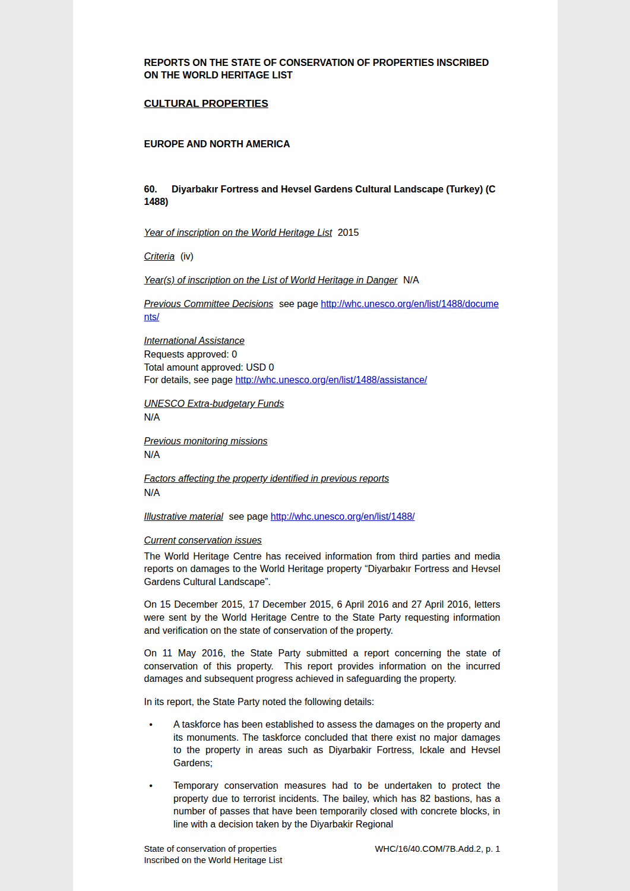Reports on the State of Conservation of Properties Inscribed on the World Heritage List
Cultural Properties
Europe and North America
60. Diyarbakır Fortress and Hevsel Gardens Cultural Landscape (Turkey) (C 1488)
Year of inscription on the World Heritage List 2015
Criteria(iv)
Year(s) of inscription on the List of World Heritage in Danger N/A
Previous Committee Decisions see page http://whc.unesco.org/en/list/1488/documents/
International Assistance Requests approved: 0
Total amount approved: USD 0
For details, see page http://whc.unesco.org/en/list/1488/assistance/
UNESCO Extra-budgetary Funds N/A
Previous monitoring missions N/A
Factors affecting the property identified in previous reports N/A
Illustrative material see page http://whc.unesco.org/en/list/1488/
Current conservation issues
The World Heritage Centre has received information from third parties and media reports on damages to the World Heritage property “Diyarbakır Fortress and Hevsel Gardens Cultural Landscape”.
On 15 December 2015, 17 December 2015, 6 April 2016 and 27 April 2016, letters were sent by the World Heritage Centre to the State Party requesting information and verification on the state of conservation of the property.
On 11 May 2016, the State Party submitted a report concerning the state of conservation of this property. This report provides information on the incurred damages and subsequent progress achieved in safeguarding the property.
In its report, the State Party noted the following details:
A taskforce has been established to assess the damages on the property and its monuments. The taskforce concluded that there exist no major damages to the property in areas such as Diyarbakir Fortress, Ickale and Hevsel Gardens;
Temporary conservation measures had to be undertaken to protect the property due to terrorist incidents. The bailey, which has 82 bastions, has a number of passes that have been temporarily closed with concrete blocks, in line with a decision taken by the Diyarbakir Regional
State of conservation of properties
Inscribed on the World Heritage List
WHC/16/40.COM/7B.Add.2, p. 1